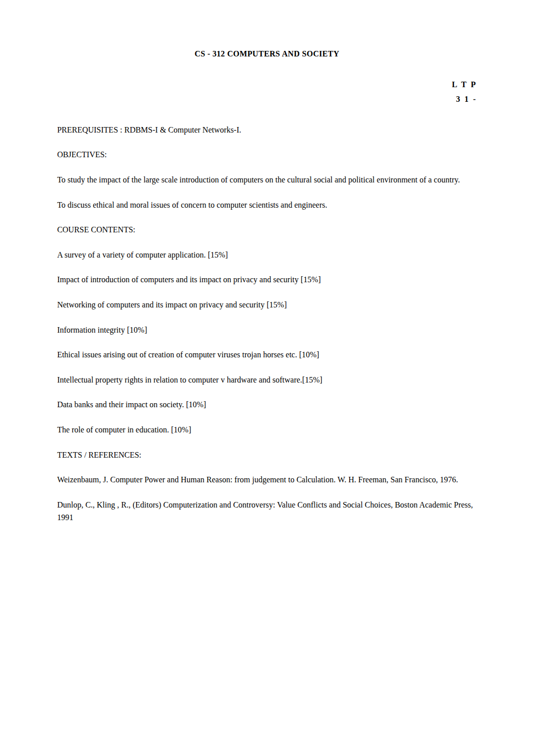CS - 312 COMPUTERS AND SOCIETY
L T P
3 1 -
PREREQUISITES : RDBMS-I & Computer Networks-I.
OBJECTIVES:
To study the impact of the large scale introduction of computers on the cultural social and political environment of a country.
To discuss ethical and moral issues of concern to computer scientists and engineers.
COURSE CONTENTS:
A survey of a variety of computer application. [15%]
Impact of introduction of computers and its impact on privacy and security [15%]
Networking of computers and its impact on privacy and security [15%]
Information integrity [10%]
Ethical issues arising out of creation of computer viruses trojan horses etc. [10%]
Intellectual property rights in relation to computer v hardware and software.[15%]
Data banks and their impact on society. [10%]
The role of computer in education. [10%]
TEXTS / REFERENCES:
Weizenbaum, J. Computer Power and Human Reason: from judgement to Calculation. W. H. Freeman, San Francisco, 1976.
Dunlop, C., Kling , R., (Editors) Computerization and Controversy: Value Conflicts and Social Choices, Boston Academic Press, 1991